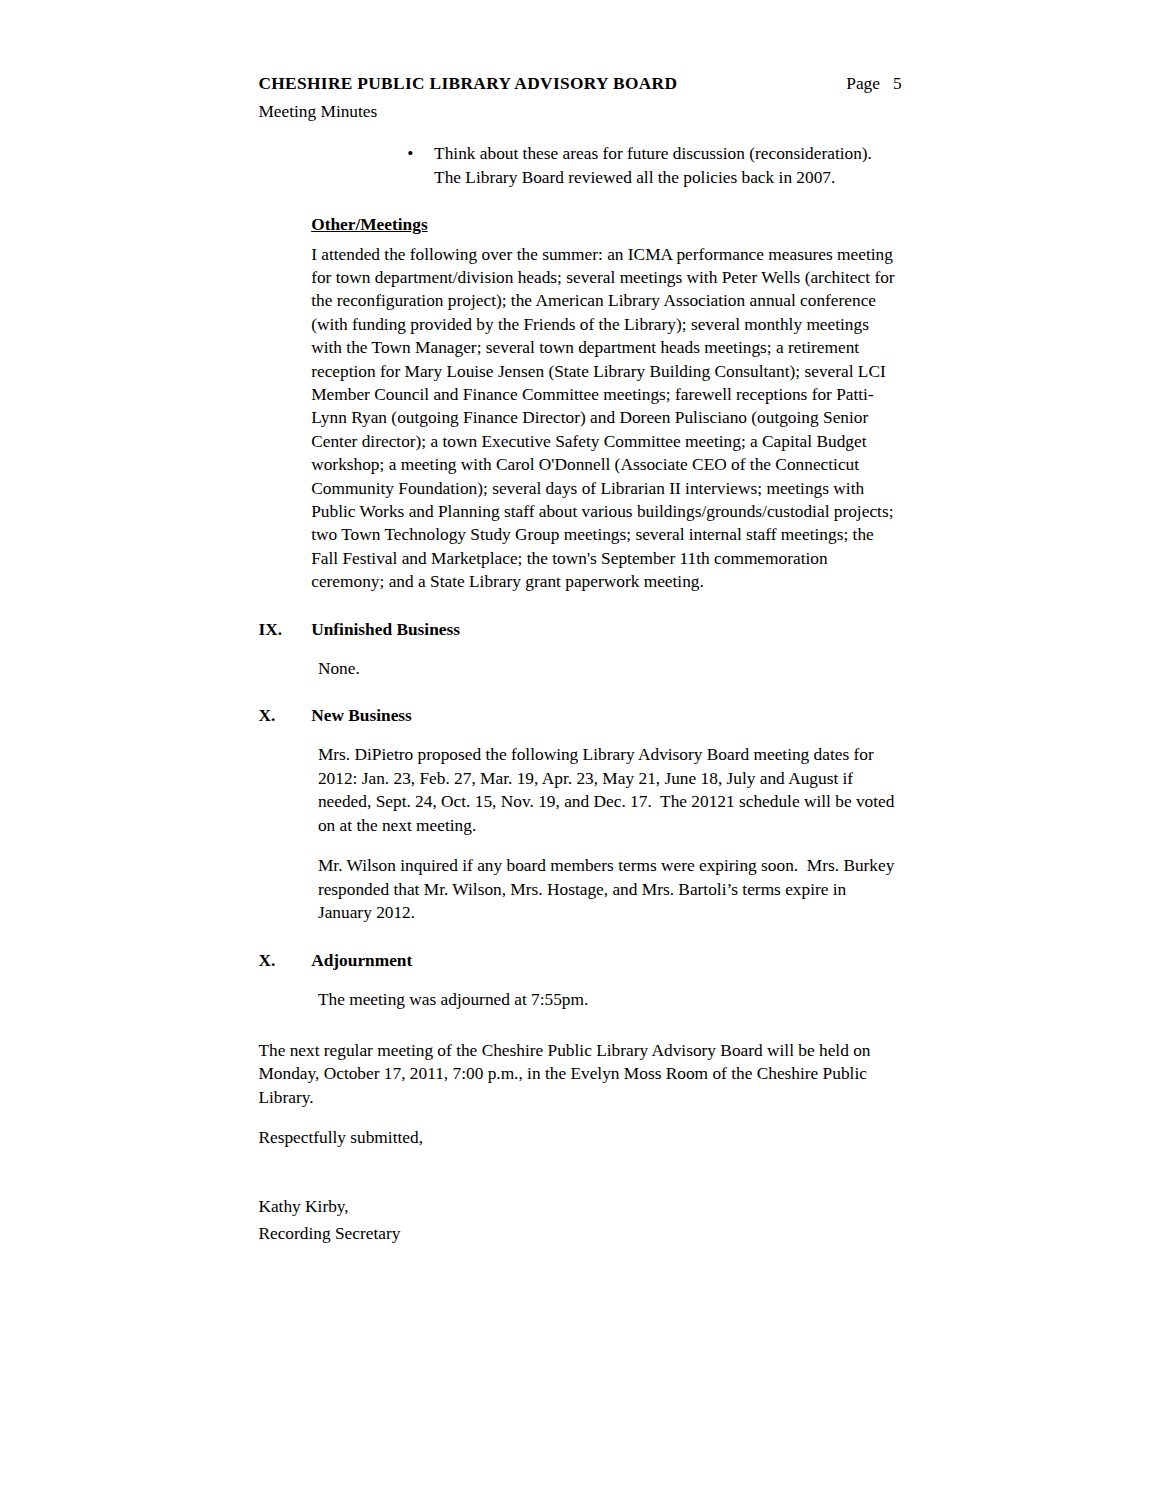CHESHIRE PUBLIC LIBRARY ADVISORY BOARD Page 5
Meeting Minutes
Think about these areas for future discussion (reconsideration). The Library Board reviewed all the policies back in 2007.
Other/Meetings
I attended the following over the summer: an ICMA performance measures meeting for town department/division heads; several meetings with Peter Wells (architect for the reconfiguration project); the American Library Association annual conference (with funding provided by the Friends of the Library); several monthly meetings with the Town Manager; several town department heads meetings; a retirement reception for Mary Louise Jensen (State Library Building Consultant); several LCI Member Council and Finance Committee meetings; farewell receptions for Patti-Lynn Ryan (outgoing Finance Director) and Doreen Pulisciano (outgoing Senior Center director); a town Executive Safety Committee meeting; a Capital Budget workshop; a meeting with Carol O'Donnell (Associate CEO of the Connecticut Community Foundation); several days of Librarian II interviews; meetings with Public Works and Planning staff about various buildings/grounds/custodial projects; two Town Technology Study Group meetings; several internal staff meetings; the Fall Festival and Marketplace; the town's September 11th commemoration ceremony; and a State Library grant paperwork meeting.
IX. Unfinished Business
None.
X. New Business
Mrs. DiPietro proposed the following Library Advisory Board meeting dates for 2012: Jan. 23, Feb. 27, Mar. 19, Apr. 23, May 21, June 18, July and August if needed, Sept. 24, Oct. 15, Nov. 19, and Dec. 17. The 20121 schedule will be voted on at the next meeting.
Mr. Wilson inquired if any board members terms were expiring soon. Mrs. Burkey responded that Mr. Wilson, Mrs. Hostage, and Mrs. Bartoli’s terms expire in January 2012.
X. Adjournment
The meeting was adjourned at 7:55pm.
The next regular meeting of the Cheshire Public Library Advisory Board will be held on Monday, October 17, 2011, 7:00 p.m., in the Evelyn Moss Room of the Cheshire Public Library.
Respectfully submitted,
Kathy Kirby,
Recording Secretary